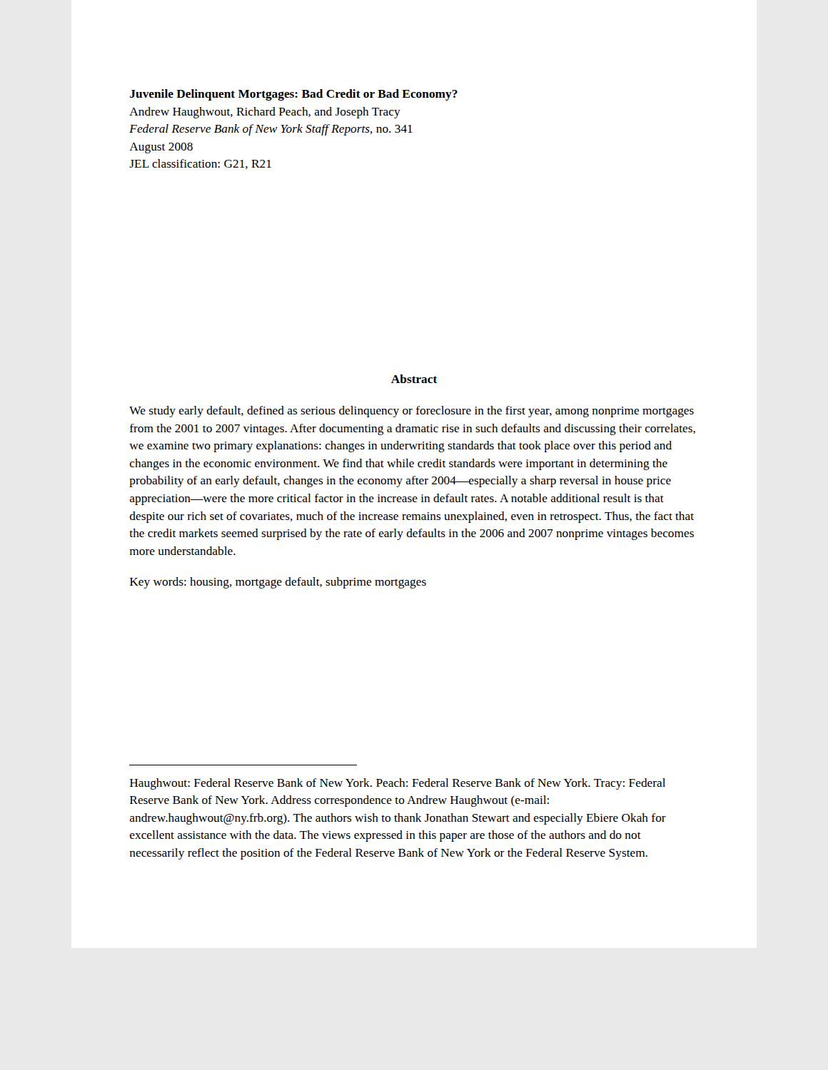Juvenile Delinquent Mortgages: Bad Credit or Bad Economy?
Andrew Haughwout, Richard Peach, and Joseph Tracy
Federal Reserve Bank of New York Staff Reports, no. 341
August 2008
JEL classification: G21, R21
Abstract
We study early default, defined as serious delinquency or foreclosure in the first year, among nonprime mortgages from the 2001 to 2007 vintages. After documenting a dramatic rise in such defaults and discussing their correlates, we examine two primary explanations: changes in underwriting standards that took place over this period and changes in the economic environment. We find that while credit standards were important in determining the probability of an early default, changes in the economy after 2004—especially a sharp reversal in house price appreciation—were the more critical factor in the increase in default rates. A notable additional result is that despite our rich set of covariates, much of the increase remains unexplained, even in retrospect. Thus, the fact that the credit markets seemed surprised by the rate of early defaults in the 2006 and 2007 nonprime vintages becomes more understandable.
Key words: housing, mortgage default, subprime mortgages
Haughwout: Federal Reserve Bank of New York. Peach: Federal Reserve Bank of New York. Tracy: Federal Reserve Bank of New York. Address correspondence to Andrew Haughwout (e-mail: andrew.haughwout@ny.frb.org). The authors wish to thank Jonathan Stewart and especially Ebiere Okah for excellent assistance with the data. The views expressed in this paper are those of the authors and do not necessarily reflect the position of the Federal Reserve Bank of New York or the Federal Reserve System.